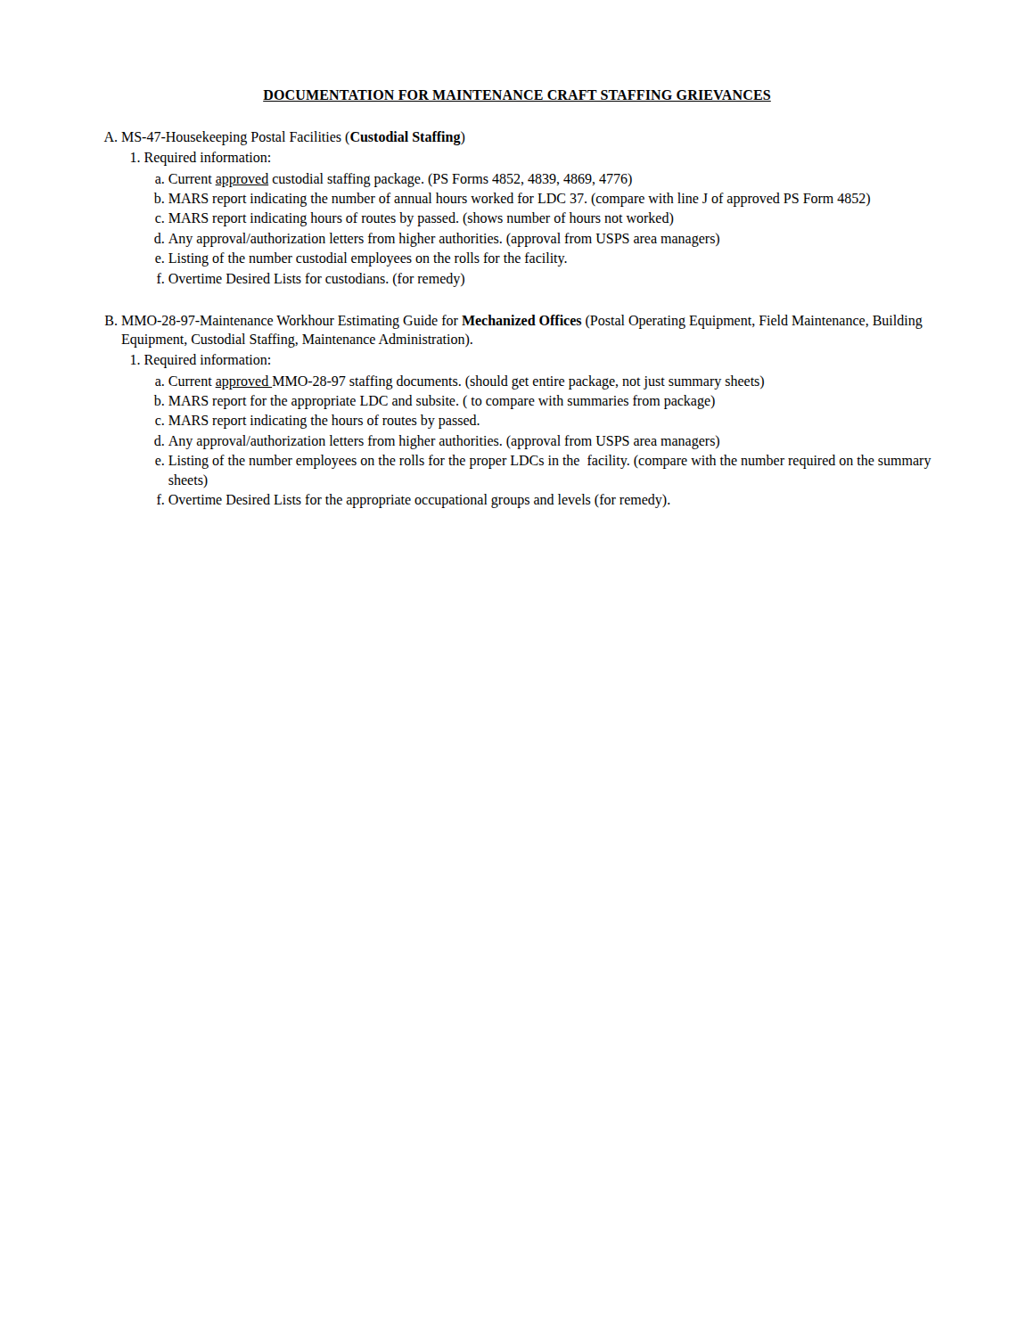DOCUMENTATION FOR MAINTENANCE CRAFT STAFFING GRIEVANCES
MS-47-Housekeeping Postal Facilities (Custodial Staffing)
Required information:
Current approved custodial staffing package. (PS Forms 4852, 4839, 4869, 4776)
MARS report indicating the number of annual hours worked for LDC 37. (compare with line J of approved PS Form 4852)
MARS report indicating hours of routes by passed. (shows number of hours not worked)
Any approval/authorization letters from higher authorities. (approval from USPS area managers)
Listing of the number custodial employees on the rolls for the facility.
Overtime Desired Lists for custodians. (for remedy)
MMO-28-97-Maintenance Workhour Estimating Guide for Mechanized Offices (Postal Operating Equipment, Field Maintenance, Building Equipment, Custodial Staffing, Maintenance Administration).
Required information:
Current approved MMO-28-97 staffing documents. (should get entire package, not just summary sheets)
MARS report for the appropriate LDC and subsite. ( to compare with summaries from package)
MARS report indicating the hours of routes by passed.
Any approval/authorization letters from higher authorities. (approval from USPS area managers)
Listing of the number employees on the rolls for the proper LDCs in the facility. (compare with the number required on the summary sheets)
Overtime Desired Lists for the appropriate occupational groups and levels (for remedy).